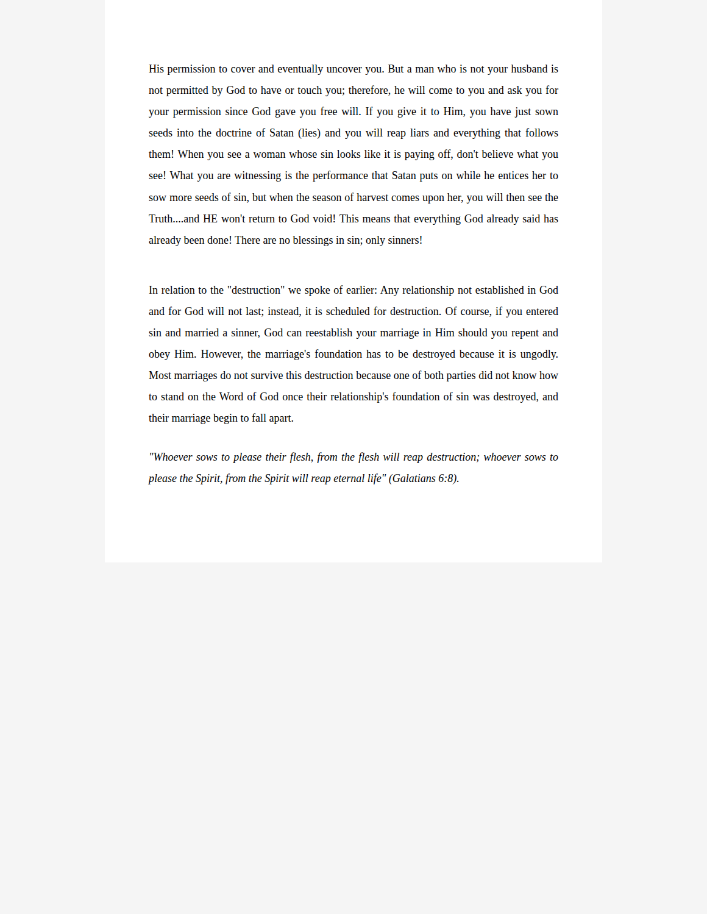His permission to cover and eventually uncover you. But a man who is not your husband is not permitted by God to have or touch you; therefore, he will come to you and ask you for your permission since God gave you free will. If you give it to Him, you have just sown seeds into the doctrine of Satan (lies) and you will reap liars and everything that follows them! When you see a woman whose sin looks like it is paying off, don't believe what you see! What you are witnessing is the performance that Satan puts on while he entices her to sow more seeds of sin, but when the season of harvest comes upon her, you will then see the Truth....and HE won't return to God void! This means that everything God already said has already been done! There are no blessings in sin; only sinners!
In relation to the "destruction" we spoke of earlier: Any relationship not established in God and for God will not last; instead, it is scheduled for destruction. Of course, if you entered sin and married a sinner, God can reestablish your marriage in Him should you repent and obey Him. However, the marriage's foundation has to be destroyed because it is ungodly. Most marriages do not survive this destruction because one of both parties did not know how to stand on the Word of God once their relationship's foundation of sin was destroyed, and their marriage begin to fall apart.
"Whoever sows to please their flesh, from the flesh will reap destruction; whoever sows to please the Spirit, from the Spirit will reap eternal life" (Galatians 6:8).